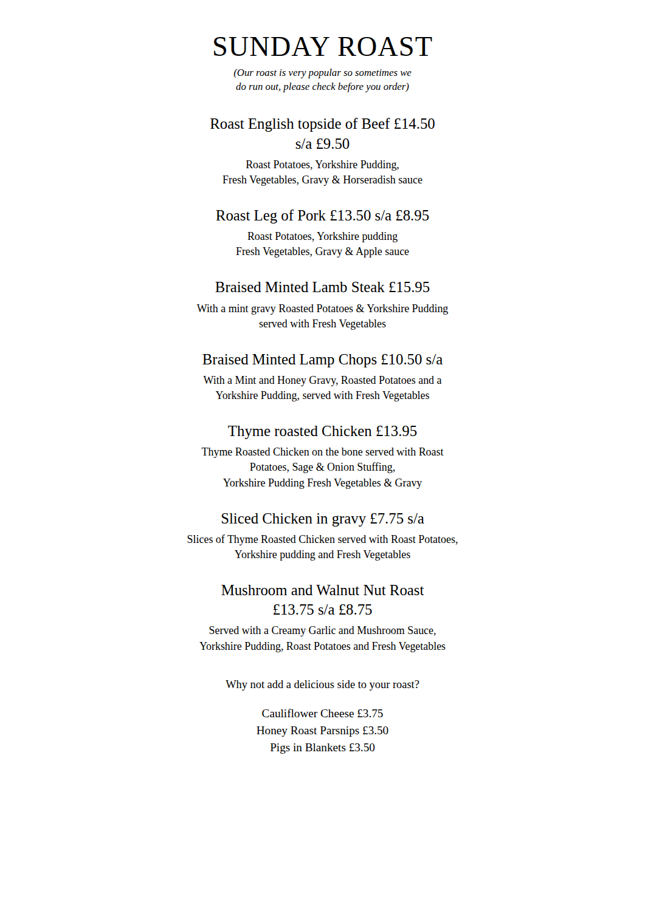SUNDAY ROAST
(Our roast is very popular so sometimes we
do run out, please check before you order)
Roast English topside of Beef £14.50
s/a £9.50
Roast Potatoes, Yorkshire Pudding,
Fresh Vegetables, Gravy & Horseradish sauce
Roast Leg of Pork £13.50 s/a £8.95
Roast Potatoes, Yorkshire pudding
Fresh Vegetables, Gravy & Apple sauce
Braised Minted Lamb Steak £15.95
With a mint gravy Roasted Potatoes & Yorkshire Pudding
served with Fresh Vegetables
Braised Minted Lamp Chops £10.50 s/a
With a Mint and Honey Gravy, Roasted Potatoes and a
Yorkshire Pudding, served with Fresh Vegetables
Thyme roasted Chicken £13.95
Thyme Roasted Chicken on the bone served with Roast
Potatoes, Sage & Onion Stuffing,
Yorkshire Pudding Fresh Vegetables & Gravy
Sliced Chicken in gravy £7.75 s/a
Slices of Thyme Roasted Chicken served with Roast Potatoes,
Yorkshire pudding and Fresh Vegetables
Mushroom and Walnut Nut Roast
£13.75 s/a £8.75
Served with a Creamy Garlic and Mushroom Sauce,
Yorkshire Pudding, Roast Potatoes and Fresh Vegetables
Why not add a delicious side to your roast?
Cauliflower Cheese £3.75
Honey Roast Parsnips £3.50
Pigs in Blankets £3.50